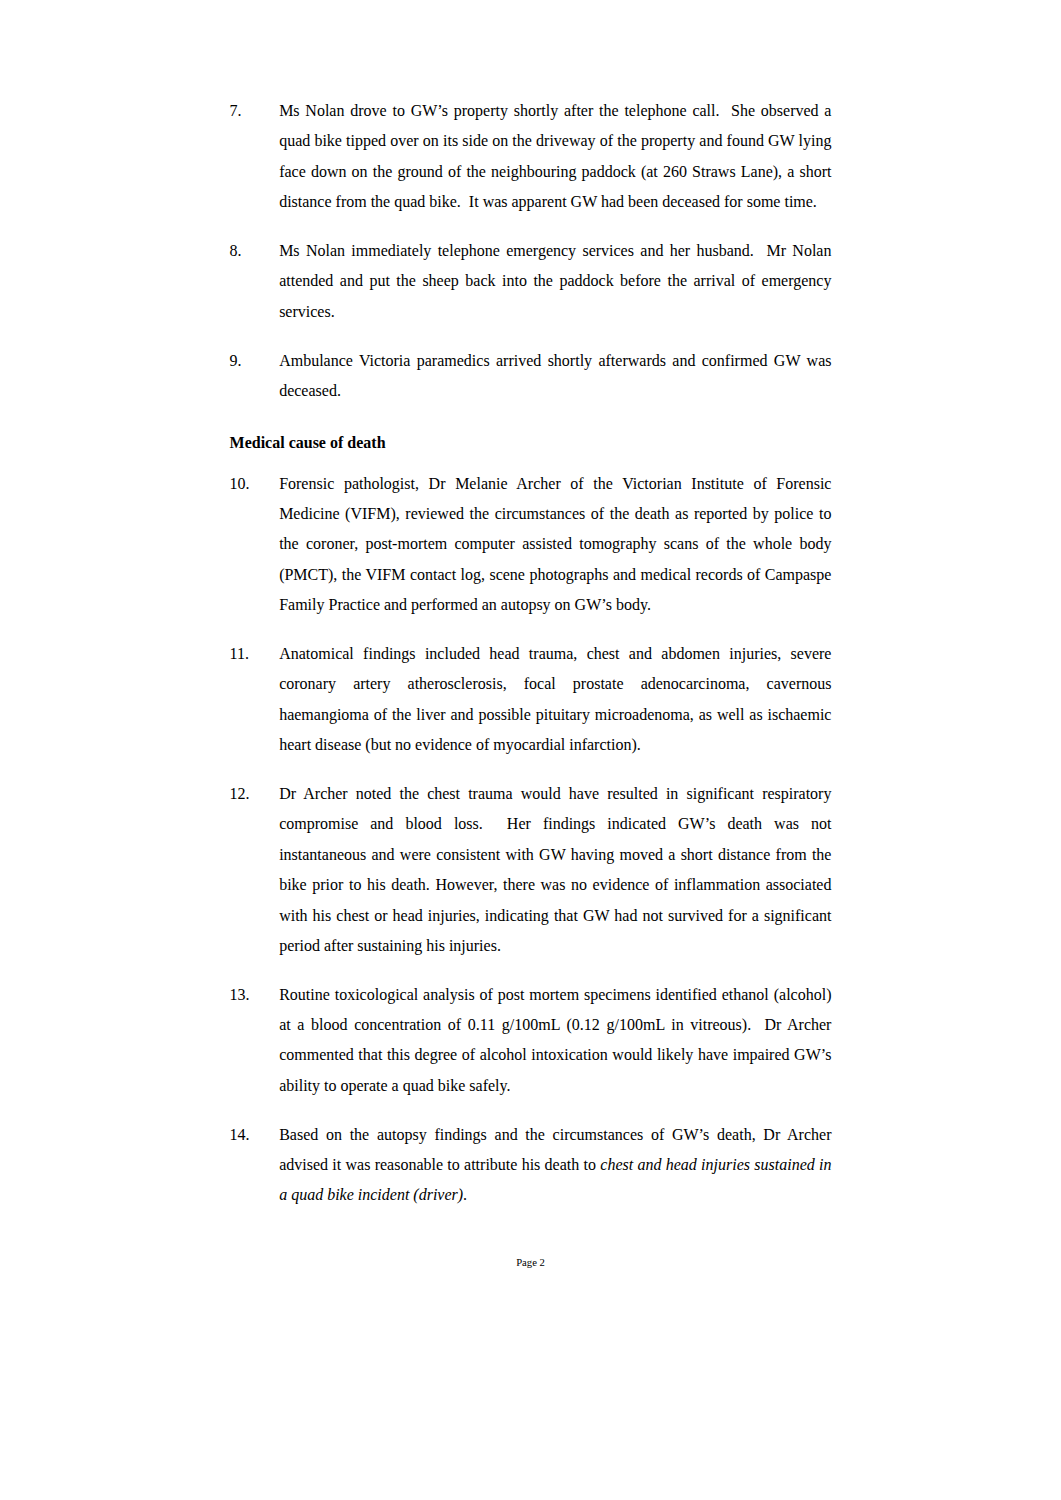Ms Nolan drove to GW’s property shortly after the telephone call. She observed a quad bike tipped over on its side on the driveway of the property and found GW lying face down on the ground of the neighbouring paddock (at 260 Straws Lane), a short distance from the quad bike. It was apparent GW had been deceased for some time.
Ms Nolan immediately telephone emergency services and her husband. Mr Nolan attended and put the sheep back into the paddock before the arrival of emergency services.
Ambulance Victoria paramedics arrived shortly afterwards and confirmed GW was deceased.
Medical cause of death
Forensic pathologist, Dr Melanie Archer of the Victorian Institute of Forensic Medicine (VIFM), reviewed the circumstances of the death as reported by police to the coroner, post-mortem computer assisted tomography scans of the whole body (PMCT), the VIFM contact log, scene photographs and medical records of Campaspe Family Practice and performed an autopsy on GW’s body.
Anatomical findings included head trauma, chest and abdomen injuries, severe coronary artery atherosclerosis, focal prostate adenocarcinoma, cavernous haemangioma of the liver and possible pituitary microadenoma, as well as ischaemic heart disease (but no evidence of myocardial infarction).
Dr Archer noted the chest trauma would have resulted in significant respiratory compromise and blood loss. Her findings indicated GW’s death was not instantaneous and were consistent with GW having moved a short distance from the bike prior to his death. However, there was no evidence of inflammation associated with his chest or head injuries, indicating that GW had not survived for a significant period after sustaining his injuries.
Routine toxicological analysis of post mortem specimens identified ethanol (alcohol) at a blood concentration of 0.11 g/100mL (0.12 g/100mL in vitreous). Dr Archer commented that this degree of alcohol intoxication would likely have impaired GW’s ability to operate a quad bike safely.
Based on the autopsy findings and the circumstances of GW’s death, Dr Archer advised it was reasonable to attribute his death to chest and head injuries sustained in a quad bike incident (driver).
Page 2